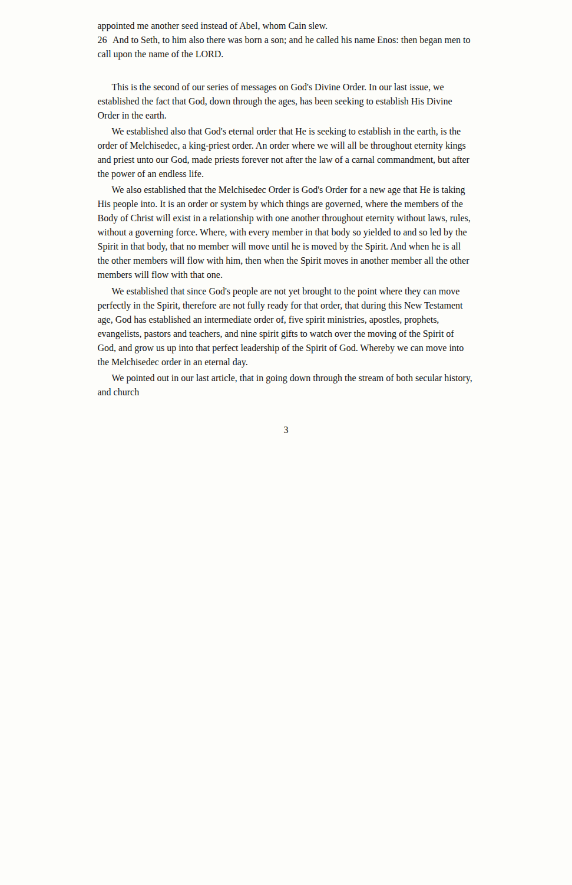appointed me another seed instead of Abel, whom Cain slew.
26 And to Seth, to him also there was born a son; and he called his name Enos: then began men to call upon the name of the LORD.
This is the second of our series of messages on God's Divine Order. In our last issue, we established the fact that God, down through the ages, has been seeking to establish His Divine Order in the earth.
We established also that God's eternal order that He is seeking to establish in the earth, is the order of Melchisedec, a king-priest order. An order where we will all be throughout eternity kings and priest unto our God, made priests forever not after the law of a carnal commandment, but after the power of an endless life.
We also established that the Melchisedec Order is God's Order for a new age that He is taking His people into. It is an order or system by which things are governed, where the members of the Body of Christ will exist in a relationship with one another throughout eternity without laws, rules, without a governing force. Where, with every member in that body so yielded to and so led by the Spirit in that body, that no member will move until he is moved by the Spirit. And when he is all the other members will flow with him, then when the Spirit moves in another member all the other members will flow with that one.
We established that since God's people are not yet brought to the point where they can move perfectly in the Spirit, therefore are not fully ready for that order, that during this New Testament age, God has established an intermediate order of, five spirit ministries, apostles, prophets, evangelists, pastors and teachers, and nine spirit gifts to watch over the moving of the Spirit of God, and grow us up into that perfect leadership of the Spirit of God. Whereby we can move into the Melchisedec order in an eternal day.
We pointed out in our last article, that in going down through the stream of both secular history, and church
3